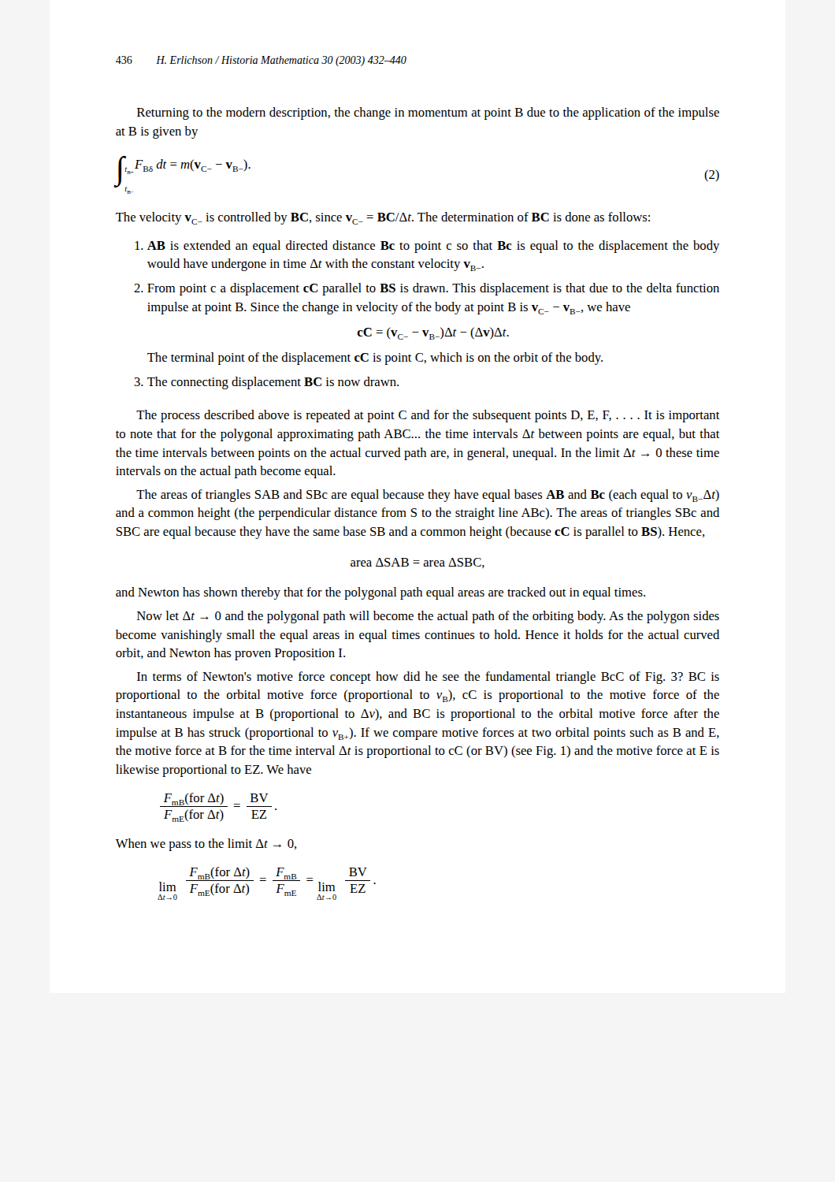436 H. Erlichson / Historia Mathematica 30 (2003) 432–440
Returning to the modern description, the change in momentum at point B due to the application of the impulse at B is given by
∫tB+tB−FBδ dt = m(vC− − vB−). (2)
The velocity vC− is controlled by BC, since vC− = BC/Δt. The determination of BC is done as follows:
AB is extended an equal directed distance Bc to point c so that Bc is equal to the displacement the body would have undergone in time Δt with the constant velocity vB−.
From point c a displacement cC parallel to BS is drawn. This displacement is that due to the delta function impulse at point B. Since the change in velocity of the body at point B is vC− − vB−, we have
cC = (vC− − vB−)Δt − (Δv)Δt.
The terminal point of the displacement cC is point C, which is on the orbit of the body.
The connecting displacement BC is now drawn.
The process described above is repeated at point C and for the subsequent points D, E, F, . . . . It is important to note that for the polygonal approximating path ABC... the time intervals Δt between points are equal, but that the time intervals between points on the actual curved path are, in general, unequal. In the limit Δt → 0 these time intervals on the actual path become equal.
The areas of triangles SAB and SBc are equal because they have equal bases AB and Bc (each equal to vB−Δt) and a common height (the perpendicular distance from S to the straight line ABc). The areas of triangles SBc and SBC are equal because they have the same base SB and a common height (because cC is parallel to BS). Hence,
area ΔSAB = area ΔSBC,
and Newton has shown thereby that for the polygonal path equal areas are tracked out in equal times.
Now let Δt → 0 and the polygonal path will become the actual path of the orbiting body. As the polygon sides become vanishingly small the equal areas in equal times continues to hold. Hence it holds for the actual curved orbit, and Newton has proven Proposition I.
In terms of Newton's motive force concept how did he see the fundamental triangle BcC of Fig. 3? BC is proportional to the orbital motive force (proportional to vB), cC is proportional to the motive force of the instantaneous impulse at B (proportional to Δv), and BC is proportional to the orbital motive force after the impulse at B has struck (proportional to vB+). If we compare motive forces at two orbital points such as B and E, the motive force at B for the time interval Δt is proportional to cC (or BV) (see Fig. 1) and the motive force at E is likewise proportional to EZ. We have
FmB(for Δt) FmE(for Δt) = BV EZ.
When we pass to the limit Δt → 0,
lim Δt→0 FmB(for Δt) FmE(for Δt) = FmB FmE = lim Δt→0 BV EZ.